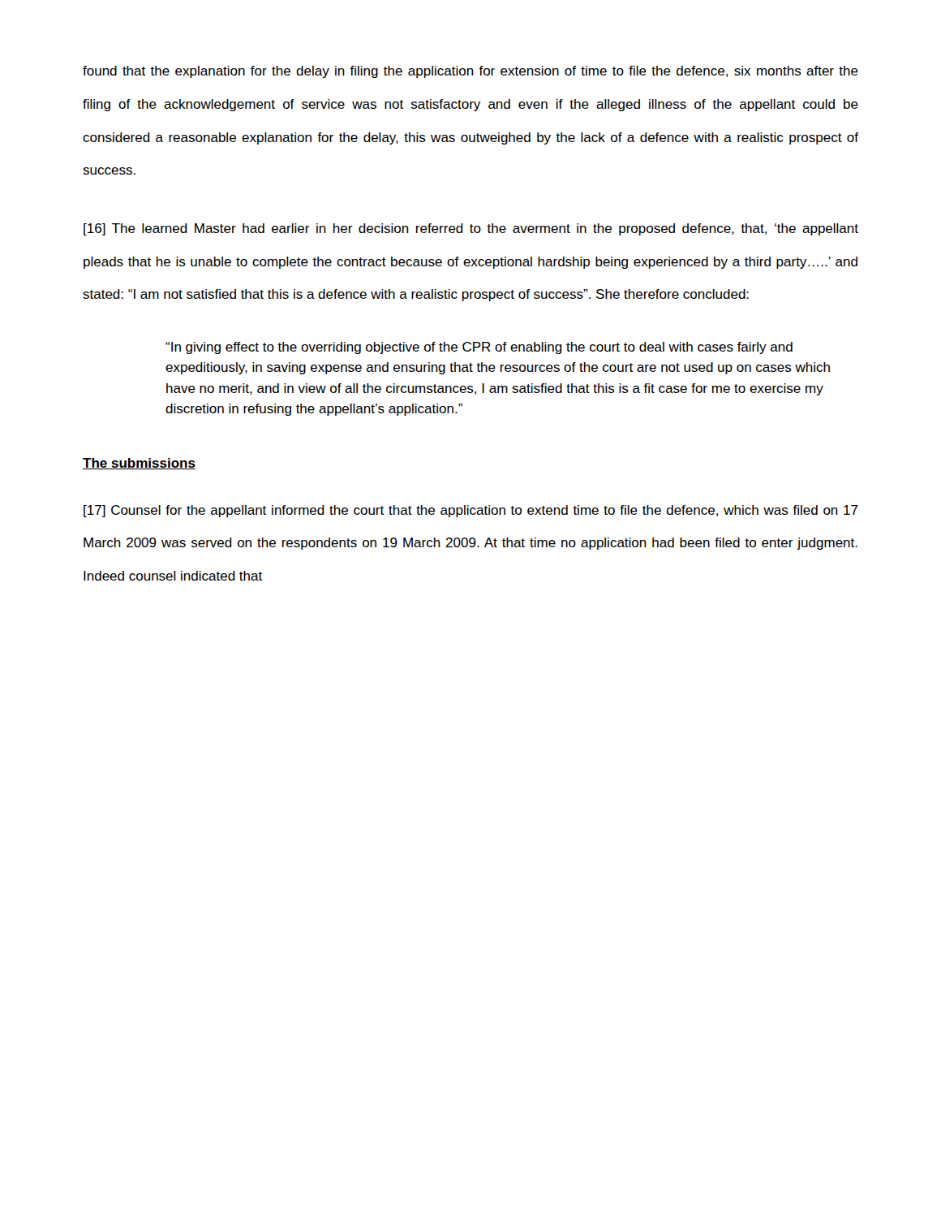found that the explanation for the delay in filing the application for extension of time to file the defence, six months after the filing of the acknowledgement of service was not satisfactory and even if the alleged illness of the appellant could be considered a reasonable explanation for the delay, this was outweighed by the lack of a defence with a realistic prospect of success.
[16] The learned Master had earlier in her decision referred to the averment in the proposed defence, that, ‘the appellant pleads that he is unable to complete the contract because of exceptional hardship being experienced by a third party…..’ and stated: “I am not satisfied that this is a defence with a realistic prospect of success”. She therefore concluded:
“In giving effect to the overriding objective of the CPR of enabling the court to deal with cases fairly and expeditiously, in saving expense and ensuring that the resources of the court are not used up on cases which have no merit, and in view of all the circumstances, I am satisfied that this is a fit case for me to exercise my discretion in refusing the appellant’s application.”
The submissions
[17] Counsel for the appellant informed the court that the application to extend time to file the defence, which was filed on 17 March 2009 was served on the respondents on 19 March 2009. At that time no application had been filed to enter judgment. Indeed counsel indicated that